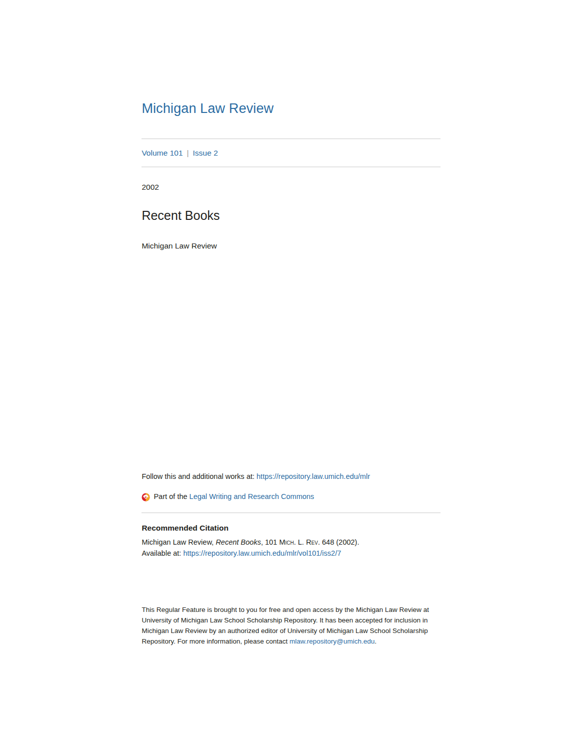Michigan Law Review
Volume 101|Issue 2
2002
Recent Books
Michigan Law Review
Follow this and additional works at: https://repository.law.umich.edu/mlr
Part of the Legal Writing and Research Commons
Recommended Citation
Michigan Law Review, Recent Books, 101 Mich. L. Rev. 648 (2002).
Available at: https://repository.law.umich.edu/mlr/vol101/iss2/7
This Regular Feature is brought to you for free and open access by the Michigan Law Review at University of Michigan Law School Scholarship Repository. It has been accepted for inclusion in Michigan Law Review by an authorized editor of University of Michigan Law School Scholarship Repository. For more information, please contact mlaw.repository@umich.edu.